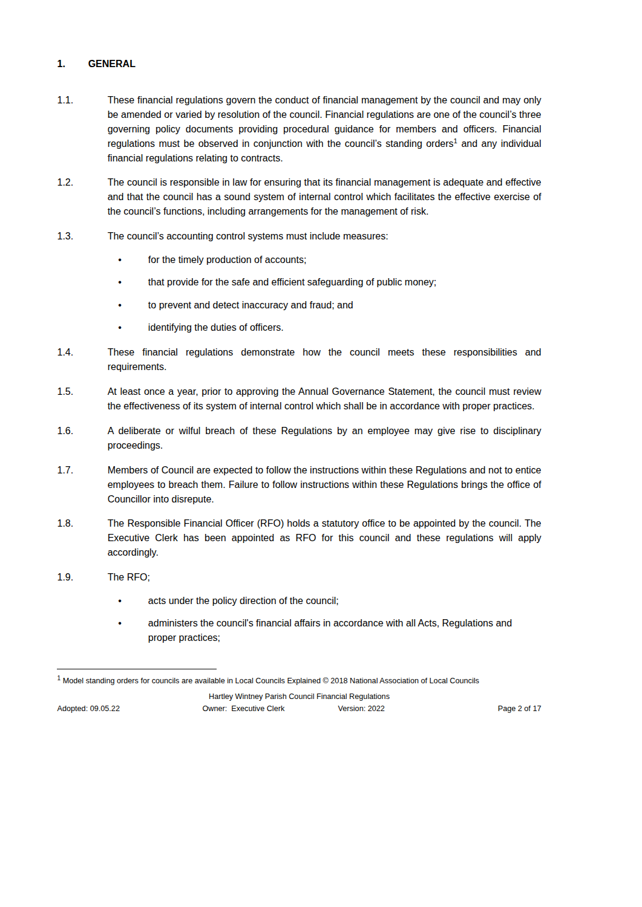1. GENERAL
1.1. These financial regulations govern the conduct of financial management by the council and may only be amended or varied by resolution of the council. Financial regulations are one of the council’s three governing policy documents providing procedural guidance for members and officers. Financial regulations must be observed in conjunction with the council’s standing orders1 and any individual financial regulations relating to contracts.
1.2. The council is responsible in law for ensuring that its financial management is adequate and effective and that the council has a sound system of internal control which facilitates the effective exercise of the council’s functions, including arrangements for the management of risk.
1.3. The council’s accounting control systems must include measures:
for the timely production of accounts;
that provide for the safe and efficient safeguarding of public money;
to prevent and detect inaccuracy and fraud; and
identifying the duties of officers.
1.4. These financial regulations demonstrate how the council meets these responsibilities and requirements.
1.5. At least once a year, prior to approving the Annual Governance Statement, the council must review the effectiveness of its system of internal control which shall be in accordance with proper practices.
1.6. A deliberate or wilful breach of these Regulations by an employee may give rise to disciplinary proceedings.
1.7. Members of Council are expected to follow the instructions within these Regulations and not to entice employees to breach them. Failure to follow instructions within these Regulations brings the office of Councillor into disrepute.
1.8. The Responsible Financial Officer (RFO) holds a statutory office to be appointed by the council. The Executive Clerk has been appointed as RFO for this council and these regulations will apply accordingly.
1.9. The RFO;
acts under the policy direction of the council;
administers the council's financial affairs in accordance with all Acts, Regulations and proper practices;
1 Model standing orders for councils are available in Local Councils Explained © 2018 National Association of Local Councils
Hartley Wintney Parish Council Financial Regulations
| Adopted: 09.05.22 | Owner: Executive Clerk | Version: 2022 | Page 2 of 17 |